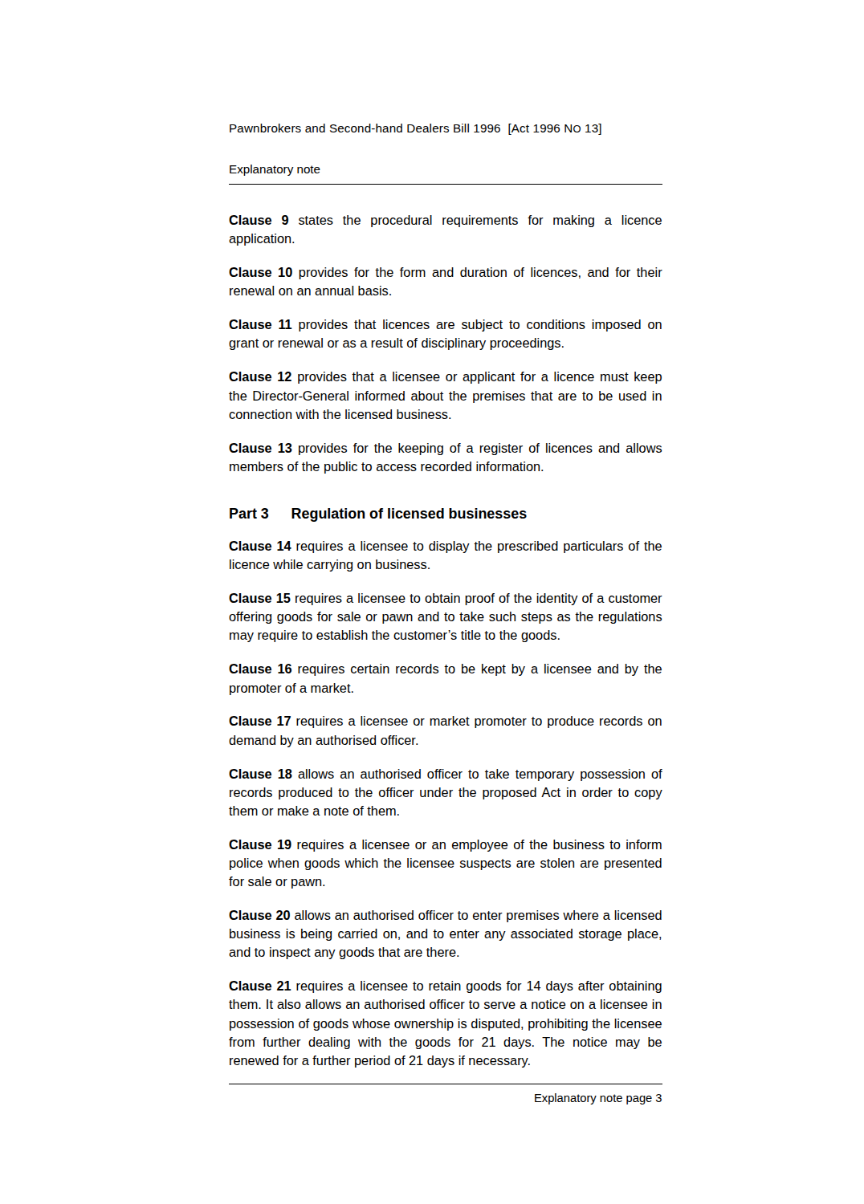Pawnbrokers and Second-hand Dealers Bill 1996 [Act 1996 NO 13]
Explanatory note
Clause 9 states the procedural requirements for making a licence application.
Clause 10 provides for the form and duration of licences, and for their renewal on an annual basis.
Clause 11 provides that licences are subject to conditions imposed on grant or renewal or as a result of disciplinary proceedings.
Clause 12 provides that a licensee or applicant for a licence must keep the Director-General informed about the premises that are to be used in connection with the licensed business.
Clause 13 provides for the keeping of a register of licences and allows members of the public to access recorded information.
Part 3 Regulation of licensed businesses
Clause 14 requires a licensee to display the prescribed particulars of the licence while carrying on business.
Clause 15 requires a licensee to obtain proof of the identity of a customer offering goods for sale or pawn and to take such steps as the regulations may require to establish the customer’s title to the goods.
Clause 16 requires certain records to be kept by a licensee and by the promoter of a market.
Clause 17 requires a licensee or market promoter to produce records on demand by an authorised officer.
Clause 18 allows an authorised officer to take temporary possession of records produced to the officer under the proposed Act in order to copy them or make a note of them.
Clause 19 requires a licensee or an employee of the business to inform police when goods which the licensee suspects are stolen are presented for sale or pawn.
Clause 20 allows an authorised officer to enter premises where a licensed business is being carried on, and to enter any associated storage place, and to inspect any goods that are there.
Clause 21 requires a licensee to retain goods for 14 days after obtaining them. It also allows an authorised officer to serve a notice on a licensee in possession of goods whose ownership is disputed, prohibiting the licensee from further dealing with the goods for 21 days. The notice may be renewed for a further period of 21 days if necessary.
Explanatory note page 3